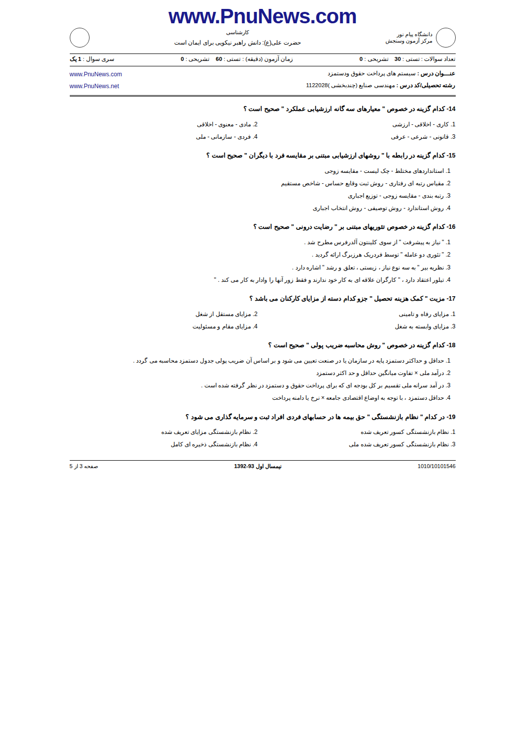www. PnuNews. com
دانشگاه پیام نور
مرکز آزمون وسنجش
کارشناسی
حضرت علی(ع): دانش راهبر نیکویی برای ایمان است
تعداد سوالات : تستی : 30 تشریحی : 0 زمان آزمون (دقیقه) : تستی : 60 تشریحی : 0 سری سوال : 1 یک
عنـــوان درس : سیستم های پرداخت حقوق ودستمزد www.PnuNews.com
رشته تحصیلی/کد درس : مهندسی صنایع (چندبخشی )1122028 www.PnuNews.net
14- کدام گزینه در خصوص " معیارهای سه گانه ارزشیابی عملکرد " صحیح است ؟
1. کاری - اخلاقی - ارزشی
2. مادی - معنوی - اخلاقی
3. قانونی - شرعی - عرفی
4. فردی - سازمانی - ملی
15- کدام گزینه در رابطه با " روشهای ارزشیابی مبتنی بر مقایسه فرد با دیگران " صحیح است ؟
1. استانداردهای مختلط - چک لیست - مقایسه زوجی
2. مقیاس رتبه ای رفتاری - روش ثبت وقایع حساس - شاخص مستقیم
3. رتبه بندی - مقایسه زوجی - توزیع اجباری
4. روش استاندارد - روش توصیفی - روش انتخاب اجباری
16- کدام گزینه در خصوص تئوریهای مبتنی بر " رضایت درونی " صحیح است ؟
1. " نیاز به پیشرفت " از سوی کلینتون آلدرفرس مطرح شد .
2. " تئوری دو عامله " توسط فردریک هرزبرگ ارائه گردید .
3. نظریه بیر " به سه نوع نیاز ، زیستی ، تعلق و رشد " اشاره دارد .
4. تیلور اعتقاد دارد ، " کارگران علاقه ای به کار خود ندارند و فقط زور آنها را وادار به کار می کند . "
17- مزیت " کمک هزینه تحصیل " جزو کدام دسته از مزایای کارکنان می باشد ؟
1. مزایای رفاه و تامینی
2. مزایای مستقل از شغل
3. مزایای وابسته به شغل
4. مزایای مقام و مسئولیت
18- کدام گزینه در خصوص " روش محاسبه ضریب پولی " صحیح است ؟
1. حداقل و حداکثر دستمزد پایه در سازمان یا در صنعت تعیین می شود و بر اساس آن ضریب پولی جدول دستمزد محاسبه می گردد .
2. درآمد ملی × تفاوت میانگین حداقل و حد اکثر دستمزد
3. در آمد سرانه ملی تقسیم بر کل بودجه ای که برای پرداخت حقوق و دستمزد در نظر گرفته شده است .
4. حداقل دستمزد ، با توجه به اوضاع اقتصادی جامعه × نرخ یا دامنه پرداخت
19- در کدام " نظام بازنشستگی " حق بیمه ها در حسابهای فردی افراد ثبت و سرمایه گذاری می شود ؟
1. نظام بازنشستگی کسور تعریف شده
2. نظام بازنشستگی مزایای تعریف شده
3. نظام بازنشستگی کسور تعریف شده ملی
4. نظام بازنشستگی ذخیره ای کامل
1010/10101546 نیمسال اول 93-1392 صفحه 3 از 5